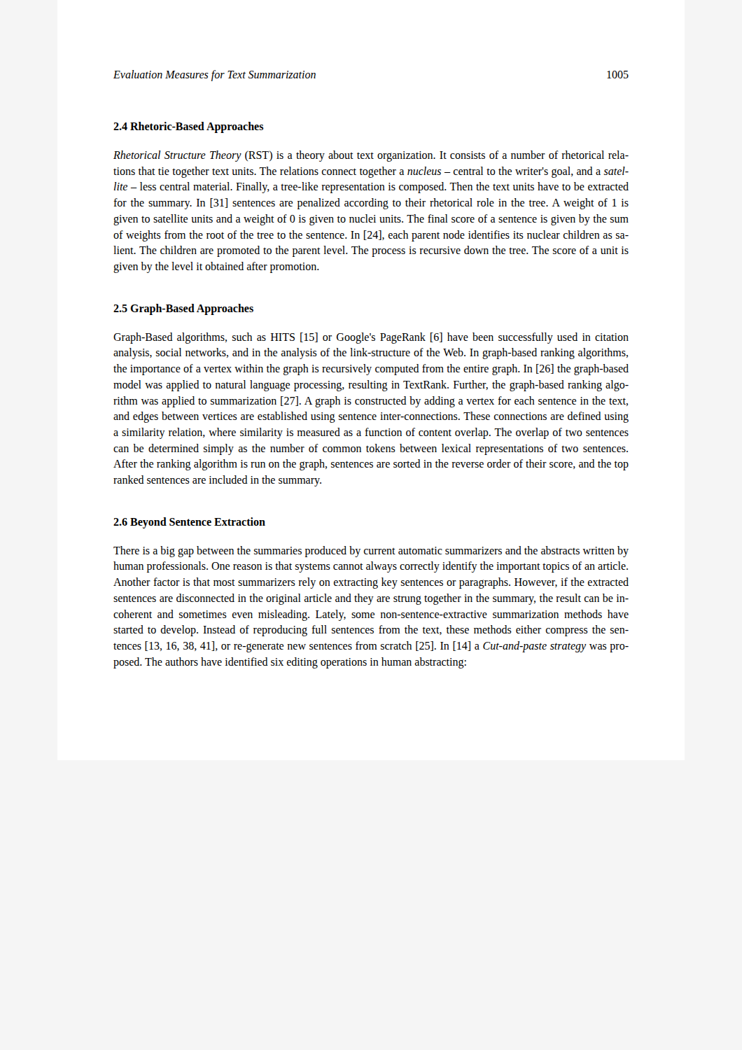Evaluation Measures for Text Summarization 1005
2.4 Rhetoric-Based Approaches
Rhetorical Structure Theory (RST) is a theory about text organization. It consists of a number of rhetorical relations that tie together text units. The relations connect together a nucleus – central to the writer's goal, and a satellite – less central material. Finally, a tree-like representation is composed. Then the text units have to be extracted for the summary. In [31] sentences are penalized according to their rhetorical role in the tree. A weight of 1 is given to satellite units and a weight of 0 is given to nuclei units. The final score of a sentence is given by the sum of weights from the root of the tree to the sentence. In [24], each parent node identifies its nuclear children as salient. The children are promoted to the parent level. The process is recursive down the tree. The score of a unit is given by the level it obtained after promotion.
2.5 Graph-Based Approaches
Graph-Based algorithms, such as HITS [15] or Google's PageRank [6] have been successfully used in citation analysis, social networks, and in the analysis of the link-structure of the Web. In graph-based ranking algorithms, the importance of a vertex within the graph is recursively computed from the entire graph. In [26] the graph-based model was applied to natural language processing, resulting in TextRank. Further, the graph-based ranking algorithm was applied to summarization [27]. A graph is constructed by adding a vertex for each sentence in the text, and edges between vertices are established using sentence inter-connections. These connections are defined using a similarity relation, where similarity is measured as a function of content overlap. The overlap of two sentences can be determined simply as the number of common tokens between lexical representations of two sentences. After the ranking algorithm is run on the graph, sentences are sorted in the reverse order of their score, and the top ranked sentences are included in the summary.
2.6 Beyond Sentence Extraction
There is a big gap between the summaries produced by current automatic summarizers and the abstracts written by human professionals. One reason is that systems cannot always correctly identify the important topics of an article. Another factor is that most summarizers rely on extracting key sentences or paragraphs. However, if the extracted sentences are disconnected in the original article and they are strung together in the summary, the result can be incoherent and sometimes even misleading. Lately, some non-sentence-extractive summarization methods have started to develop. Instead of reproducing full sentences from the text, these methods either compress the sentences [13, 16, 38, 41], or re-generate new sentences from scratch [25]. In [14] a Cut-and-paste strategy was proposed. The authors have identified six editing operations in human abstracting: